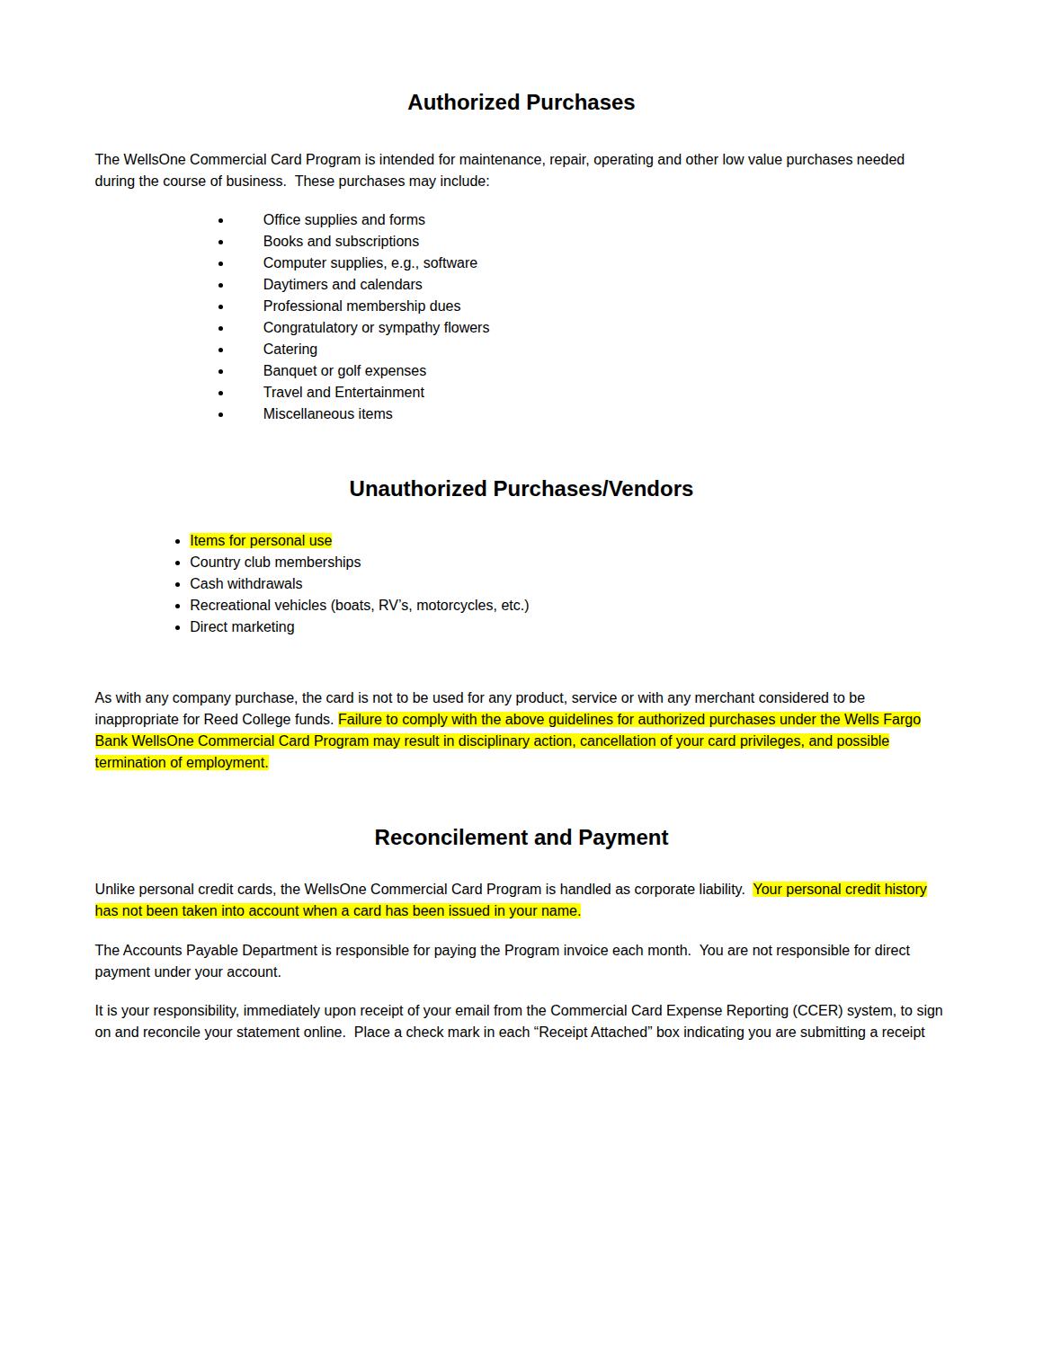Authorized Purchases
The WellsOne Commercial Card Program is intended for maintenance, repair, operating and other low value purchases needed during the course of business. These purchases may include:
Office supplies and forms
Books and subscriptions
Computer supplies, e.g., software
Daytimers and calendars
Professional membership dues
Congratulatory or sympathy flowers
Catering
Banquet or golf expenses
Travel and Entertainment
Miscellaneous items
Unauthorized Purchases/Vendors
Items for personal use
Country club memberships
Cash withdrawals
Recreational vehicles (boats, RV’s, motorcycles, etc.)
Direct marketing
As with any company purchase, the card is not to be used for any product, service or with any merchant considered to be inappropriate for Reed College funds. Failure to comply with the above guidelines for authorized purchases under the Wells Fargo Bank WellsOne Commercial Card Program may result in disciplinary action, cancellation of your card privileges, and possible termination of employment.
Reconcilement and Payment
Unlike personal credit cards, the WellsOne Commercial Card Program is handled as corporate liability. Your personal credit history has not been taken into account when a card has been issued in your name.
The Accounts Payable Department is responsible for paying the Program invoice each month. You are not responsible for direct payment under your account.
It is your responsibility, immediately upon receipt of your email from the Commercial Card Expense Reporting (CCER) system, to sign on and reconcile your statement online. Place a check mark in each “Receipt Attached” box indicating you are submitting a receipt